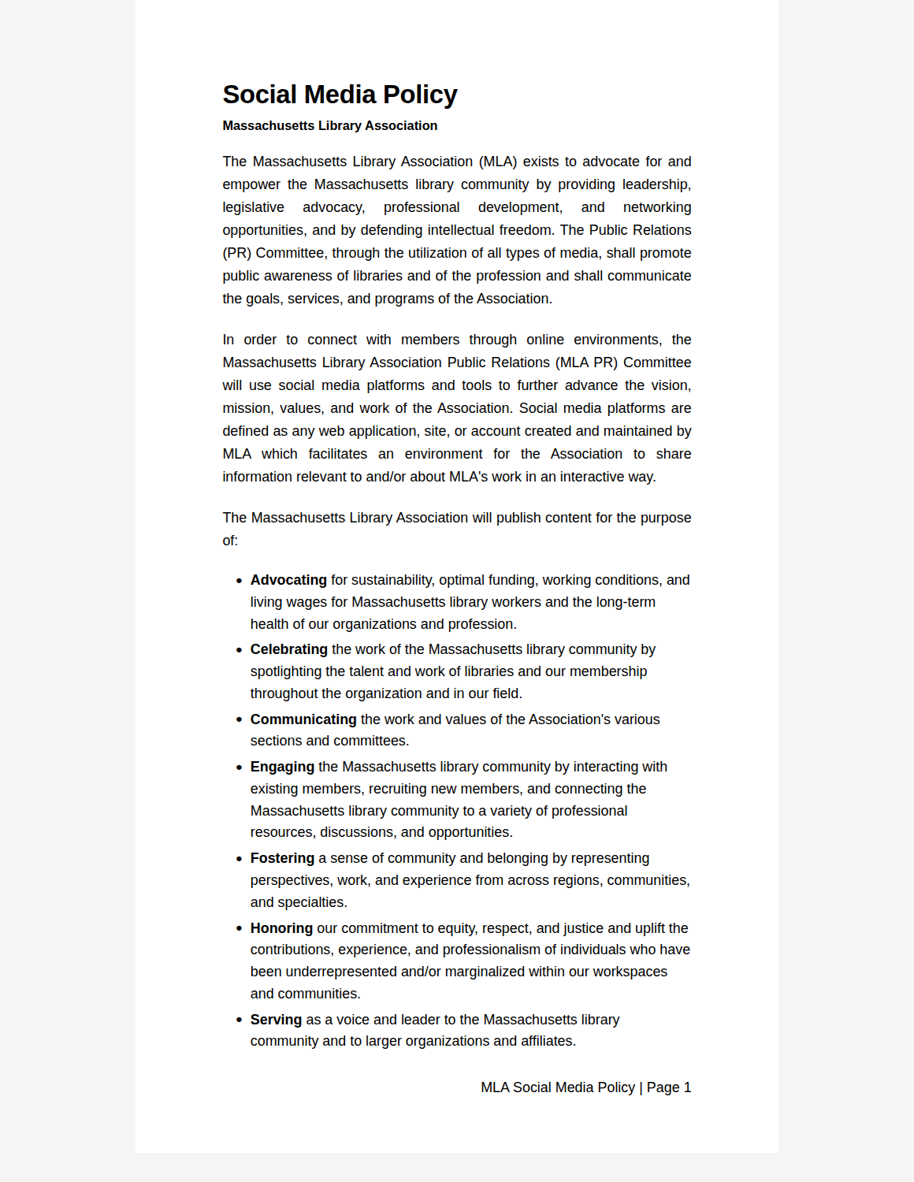Social Media Policy
Massachusetts Library Association
The Massachusetts Library Association (MLA) exists to advocate for and empower the Massachusetts library community by providing leadership, legislative advocacy, professional development, and networking opportunities, and by defending intellectual freedom. The Public Relations (PR) Committee, through the utilization of all types of media, shall promote public awareness of libraries and of the profession and shall communicate the goals, services, and programs of the Association.
In order to connect with members through online environments, the Massachusetts Library Association Public Relations (MLA PR) Committee will use social media platforms and tools to further advance the vision, mission, values, and work of the Association. Social media platforms are defined as any web application, site, or account created and maintained by MLA which facilitates an environment for the Association to share information relevant to and/or about MLA's work in an interactive way.
The Massachusetts Library Association will publish content for the purpose of:
Advocating for sustainability, optimal funding, working conditions, and living wages for Massachusetts library workers and the long-term health of our organizations and profession.
Celebrating the work of the Massachusetts library community by spotlighting the talent and work of libraries and our membership throughout the organization and in our field.
Communicating the work and values of the Association's various sections and committees.
Engaging the Massachusetts library community by interacting with existing members, recruiting new members, and connecting the Massachusetts library community to a variety of professional resources, discussions, and opportunities.
Fostering a sense of community and belonging by representing perspectives, work, and experience from across regions, communities, and specialties.
Honoring our commitment to equity, respect, and justice and uplift the contributions, experience, and professionalism of individuals who have been underrepresented and/or marginalized within our workspaces and communities.
Serving as a voice and leader to the Massachusetts library community and to larger organizations and affiliates.
MLA Social Media Policy | Page 1